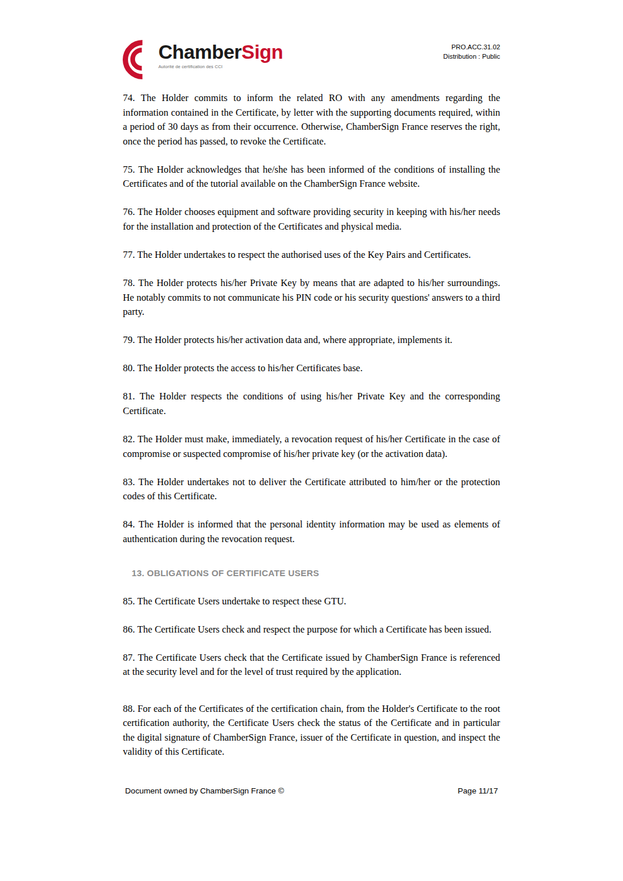Chamber Sign
Autorité de certification des CCI
PRO.ACC.31.02
Distribution : Public
74. The Holder commits to inform the related RO with any amendments regarding the information contained in the Certificate, by letter with the supporting documents required, within a period of 30 days as from their occurrence. Otherwise, ChamberSign France reserves the right, once the period has passed, to revoke the Certificate.
75. The Holder acknowledges that he/she has been informed of the conditions of installing the Certificates and of the tutorial available on the ChamberSign France website.
76. The Holder chooses equipment and software providing security in keeping with his/her needs for the installation and protection of the Certificates and physical media.
77. The Holder undertakes to respect the authorised uses of the Key Pairs and Certificates.
78. The Holder protects his/her Private Key by means that are adapted to his/her surroundings. He notably commits to not communicate his PIN code or his security questions' answers to a third party.
79. The Holder protects his/her activation data and, where appropriate, implements it.
80. The Holder protects the access to his/her Certificates base.
81. The Holder respects the conditions of using his/her Private Key and the corresponding Certificate.
82. The Holder must make, immediately, a revocation request of his/her Certificate in the case of compromise or suspected compromise of his/her private key (or the activation data).
83. The Holder undertakes not to deliver the Certificate attributed to him/her or the protection codes of this Certificate.
84. The Holder is informed that the personal identity information may be used as elements of authentication during the revocation request.
13. Obligations of Certificate Users
85. The Certificate Users undertake to respect these GTU.
86. The Certificate Users check and respect the purpose for which a Certificate has been issued.
87. The Certificate Users check that the Certificate issued by ChamberSign France is referenced at the security level and for the level of trust required by the application.
88. For each of the Certificates of the certification chain, from the Holder's Certificate to the root certification authority, the Certificate Users check the status of the Certificate and in particular the digital signature of ChamberSign France, issuer of the Certificate in question, and inspect the validity of this Certificate.
Document owned by ChamberSign France ©
Page 11/17